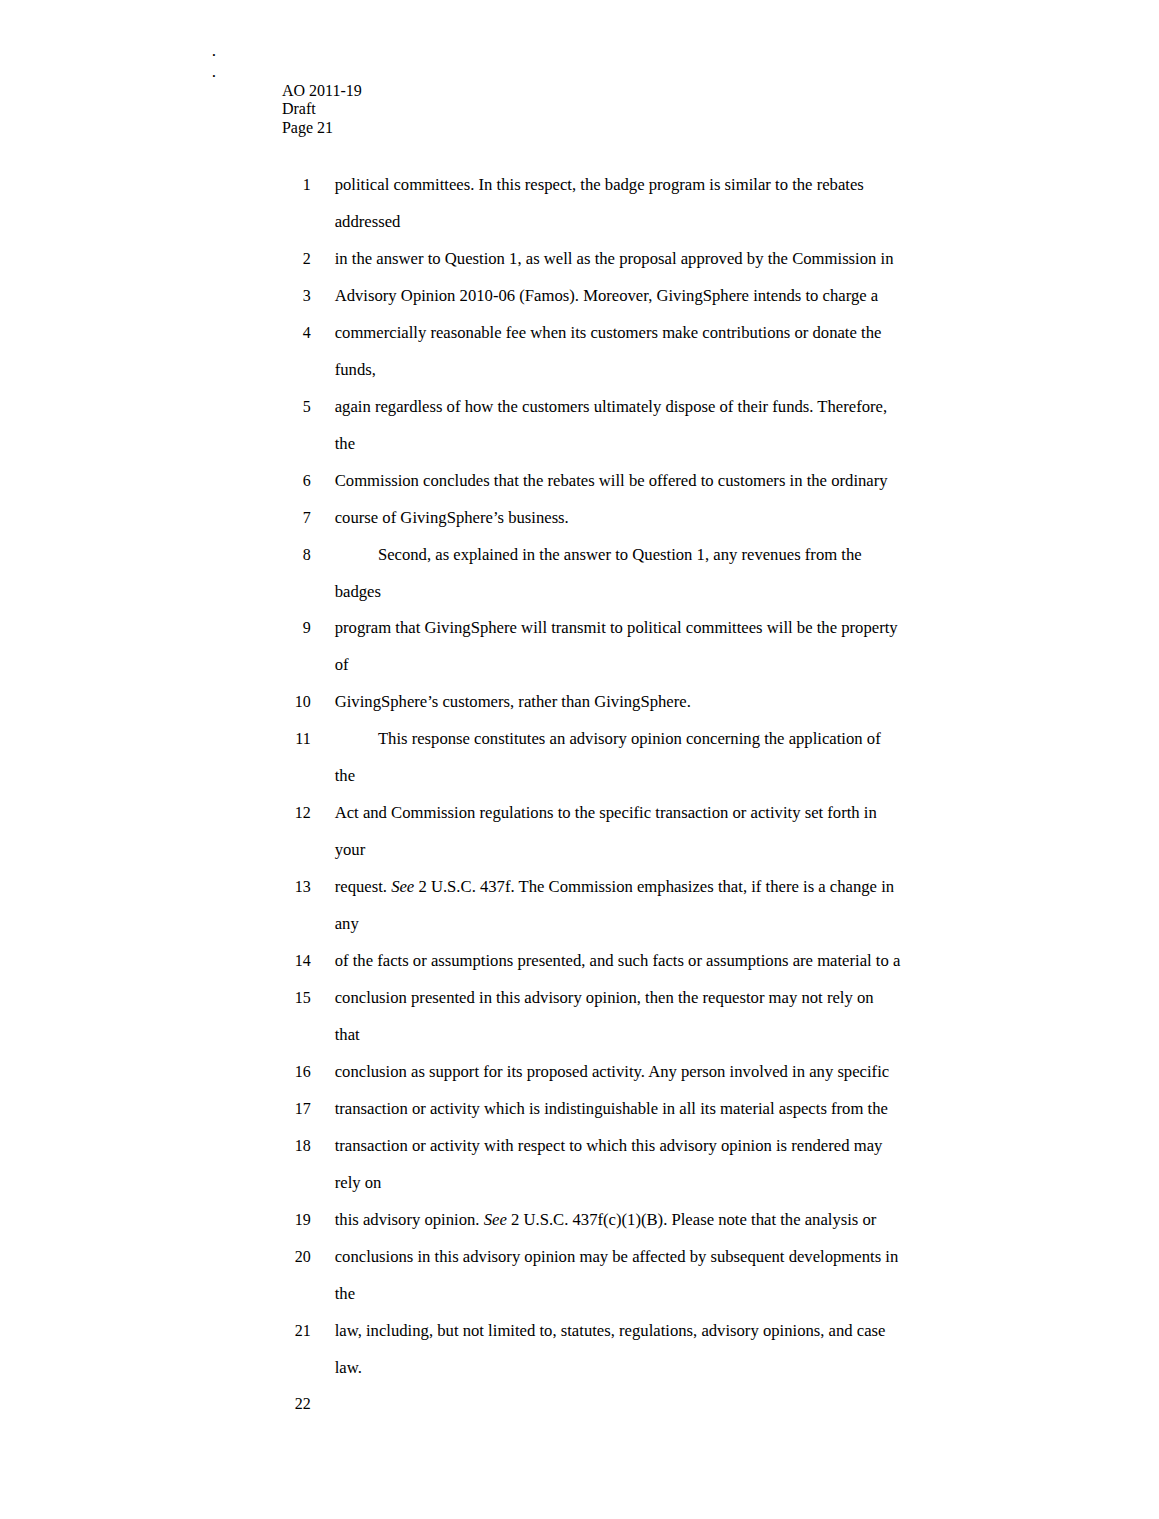..
AO 2011-19
Draft
Page 21
political committees. In this respect, the badge program is similar to the rebates addressed
in the answer to Question 1, as well as the proposal approved by the Commission in
Advisory Opinion 2010-06 (Famos). Moreover, GivingSphere intends to charge a
commercially reasonable fee when its customers make contributions or donate the funds,
again regardless of how the customers ultimately dispose of their funds. Therefore, the
Commission concludes that the rebates will be offered to customers in the ordinary
course of GivingSphere’s business.
Second, as explained in the answer to Question 1, any revenues from the badges
program that GivingSphere will transmit to political committees will be the property of
GivingSphere’s customers, rather than GivingSphere.
This response constitutes an advisory opinion concerning the application of the
Act and Commission regulations to the specific transaction or activity set forth in your
request. See 2 U.S.C. 437f. The Commission emphasizes that, if there is a change in any
of the facts or assumptions presented, and such facts or assumptions are material to a
conclusion presented in this advisory opinion, then the requestor may not rely on that
conclusion as support for its proposed activity. Any person involved in any specific
transaction or activity which is indistinguishable in all its material aspects from the
transaction or activity with respect to which this advisory opinion is rendered may rely on
this advisory opinion. See 2 U.S.C. 437f(c)(1)(B). Please note that the analysis or
conclusions in this advisory opinion may be affected by subsequent developments in the
law, including, but not limited to, statutes, regulations, advisory opinions, and case law.